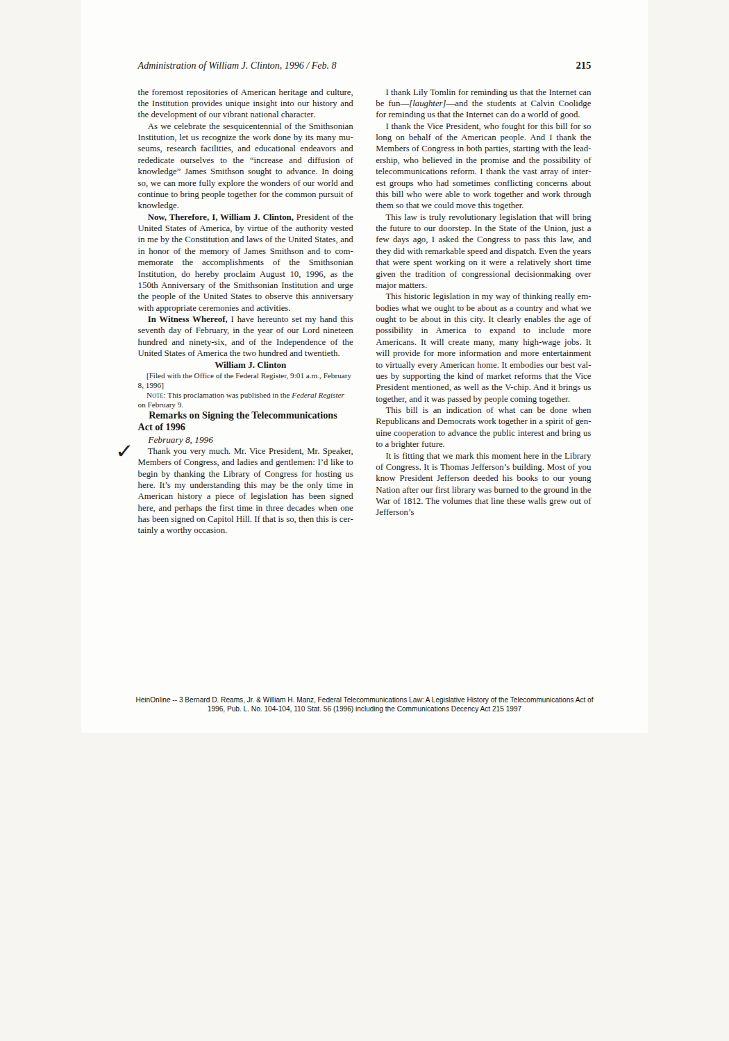Administration of William J. Clinton, 1996 / Feb. 8 215
the foremost repositories of American heritage and culture, the Institution provides unique insight into our history and the development of our vibrant national character.
As we celebrate the sesquicentennial of the Smithsonian Institution, let us recognize the work done by its many museums, research facilities, and educational endeavors and rededicate ourselves to the “increase and diffusion of knowledge” James Smithson sought to advance. In doing so, we can more fully explore the wonders of our world and continue to bring people together for the common pursuit of knowledge.
Now, Therefore, I, William J. Clinton, President of the United States of America, by virtue of the authority vested in me by the Constitution and laws of the United States, and in honor of the memory of James Smithson and to commemorate the accomplishments of the Smithsonian Institution, do hereby proclaim August 10, 1996, as the 150th Anniversary of the Smithsonian Institution and urge the people of the United States to observe this anniversary with appropriate ceremonies and activities.
In Witness Whereof, I have hereunto set my hand this seventh day of February, in the year of our Lord nineteen hundred and ninety-six, and of the Independence of the United States of America the two hundred and twentieth.
William J. Clinton
[Filed with the Office of the Federal Register, 9:01 a.m., February 8, 1996]
Note: This proclamation was published in the Federal Register on February 9.
Remarks on Signing the Telecommunications Act of 1996
February 8, 1996
Thank you very much. Mr. Vice President, Mr. Speaker, Members of Congress, and ladies and gentlemen: I’d like to begin by thanking the Library of Congress for hosting us here. It’s my understanding this may be the only time in American history a piece of legislation has been signed here, and perhaps the first time in three decades when one has been signed on Capitol Hill. If that is so, then this is certainly a worthy occasion.
I thank Lily Tomlin for reminding us that the Internet can be fun—[laughter]—and the students at Calvin Coolidge for reminding us that the Internet can do a world of good.
I thank the Vice President, who fought for this bill for so long on behalf of the American people. And I thank the Members of Congress in both parties, starting with the leadership, who believed in the promise and the possibility of telecommunications reform. I thank the vast array of interest groups who had sometimes conflicting concerns about this bill who were able to work together and work through them so that we could move this together.
This law is truly revolutionary legislation that will bring the future to our doorstep. In the State of the Union, just a few days ago, I asked the Congress to pass this law, and they did with remarkable speed and dispatch. Even the years that were spent working on it were a relatively short time given the tradition of congressional decisionmaking over major matters.
This historic legislation in my way of thinking really embodies what we ought to be about as a country and what we ought to be about in this city. It clearly enables the age of possibility in America to expand to include more Americans. It will create many, many high-wage jobs. It will provide for more information and more entertainment to virtually every American home. It embodies our best values by supporting the kind of market reforms that the Vice President mentioned, as well as the V-chip. And it brings us together, and it was passed by people coming together.
This bill is an indication of what can be done when Republicans and Democrats work together in a spirit of genuine cooperation to advance the public interest and bring us to a brighter future.
It is fitting that we mark this moment here in the Library of Congress. It is Thomas Jefferson’s building. Most of you know President Jefferson deeded his books to our young Nation after our first library was burned to the ground in the War of 1812. The volumes that line these walls grew out of Jefferson’s
✓
HeinOnline -- 3 Bernard D. Reams, Jr. & William H. Manz, Federal Telecommunications Law: A Legislative History of the Telecommunications Act of 1996, Pub. L. No. 104-104, 110 Stat. 56 (1996) including the Communications Decency Act 215 1997